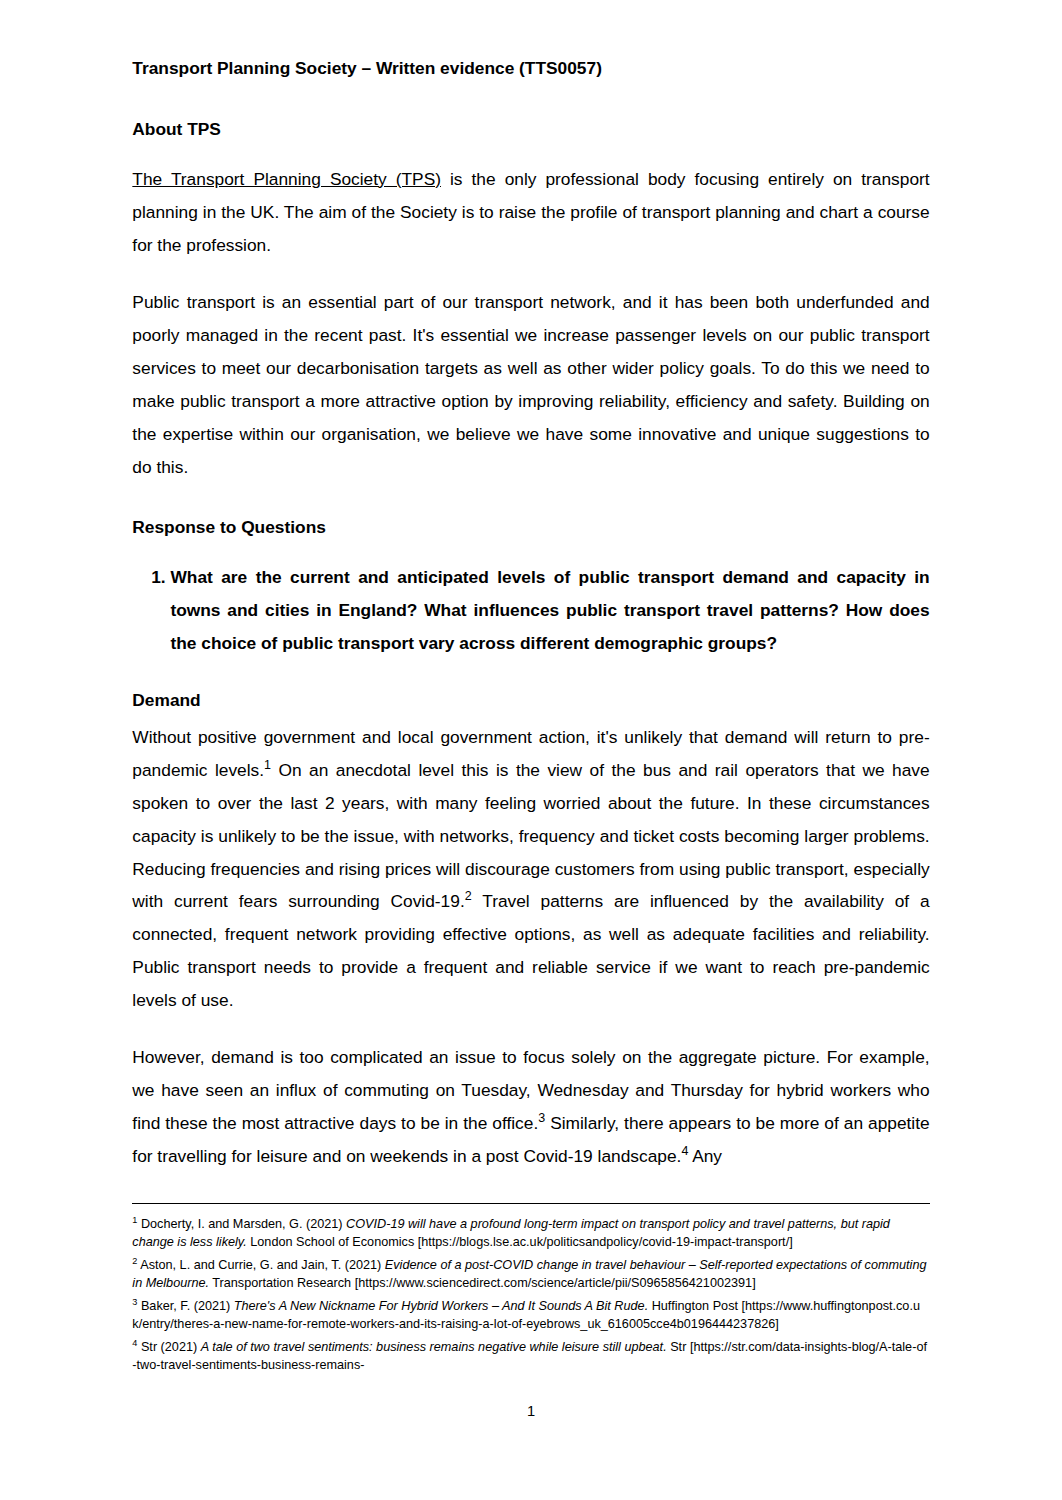Transport Planning Society – Written evidence (TTS0057)
About TPS
The Transport Planning Society (TPS) is the only professional body focusing entirely on transport planning in the UK. The aim of the Society is to raise the profile of transport planning and chart a course for the profession.
Public transport is an essential part of our transport network, and it has been both underfunded and poorly managed in the recent past. It's essential we increase passenger levels on our public transport services to meet our decarbonisation targets as well as other wider policy goals. To do this we need to make public transport a more attractive option by improving reliability, efficiency and safety. Building on the expertise within our organisation, we believe we have some innovative and unique suggestions to do this.
Response to Questions
What are the current and anticipated levels of public transport demand and capacity in towns and cities in England? What influences public transport travel patterns? How does the choice of public transport vary across different demographic groups?
Demand
Without positive government and local government action, it's unlikely that demand will return to pre-pandemic levels.1 On an anecdotal level this is the view of the bus and rail operators that we have spoken to over the last 2 years, with many feeling worried about the future. In these circumstances capacity is unlikely to be the issue, with networks, frequency and ticket costs becoming larger problems. Reducing frequencies and rising prices will discourage customers from using public transport, especially with current fears surrounding Covid-19.2 Travel patterns are influenced by the availability of a connected, frequent network providing effective options, as well as adequate facilities and reliability. Public transport needs to provide a frequent and reliable service if we want to reach pre-pandemic levels of use.
However, demand is too complicated an issue to focus solely on the aggregate picture. For example, we have seen an influx of commuting on Tuesday, Wednesday and Thursday for hybrid workers who find these the most attractive days to be in the office.3 Similarly, there appears to be more of an appetite for travelling for leisure and on weekends in a post Covid-19 landscape.4 Any
1 Docherty, I. and Marsden, G. (2021) COVID-19 will have a profound long-term impact on transport policy and travel patterns, but rapid change is less likely. London School of Economics [https://blogs.lse.ac.uk/politicsandpolicy/covid-19-impact-transport/]
2 Aston, L. and Currie, G. and Jain, T. (2021) Evidence of a post-COVID change in travel behaviour – Self-reported expectations of commuting in Melbourne. Transportation Research [https://www.sciencedirect.com/science/article/pii/S0965856421002391]
3 Baker, F. (2021) There's A New Nickname For Hybrid Workers – And It Sounds A Bit Rude. Huffington Post [https://www.huffingtonpost.co.uk/entry/theres-a-new-name-for-remote-workers-and-its-raising-a-lot-of-eyebrows_uk_616005cce4b0196444237826]
4 Str (2021) A tale of two travel sentiments: business remains negative while leisure still upbeat. Str [https://str.com/data-insights-blog/A-tale-of-two-travel-sentiments-business-remains-
1